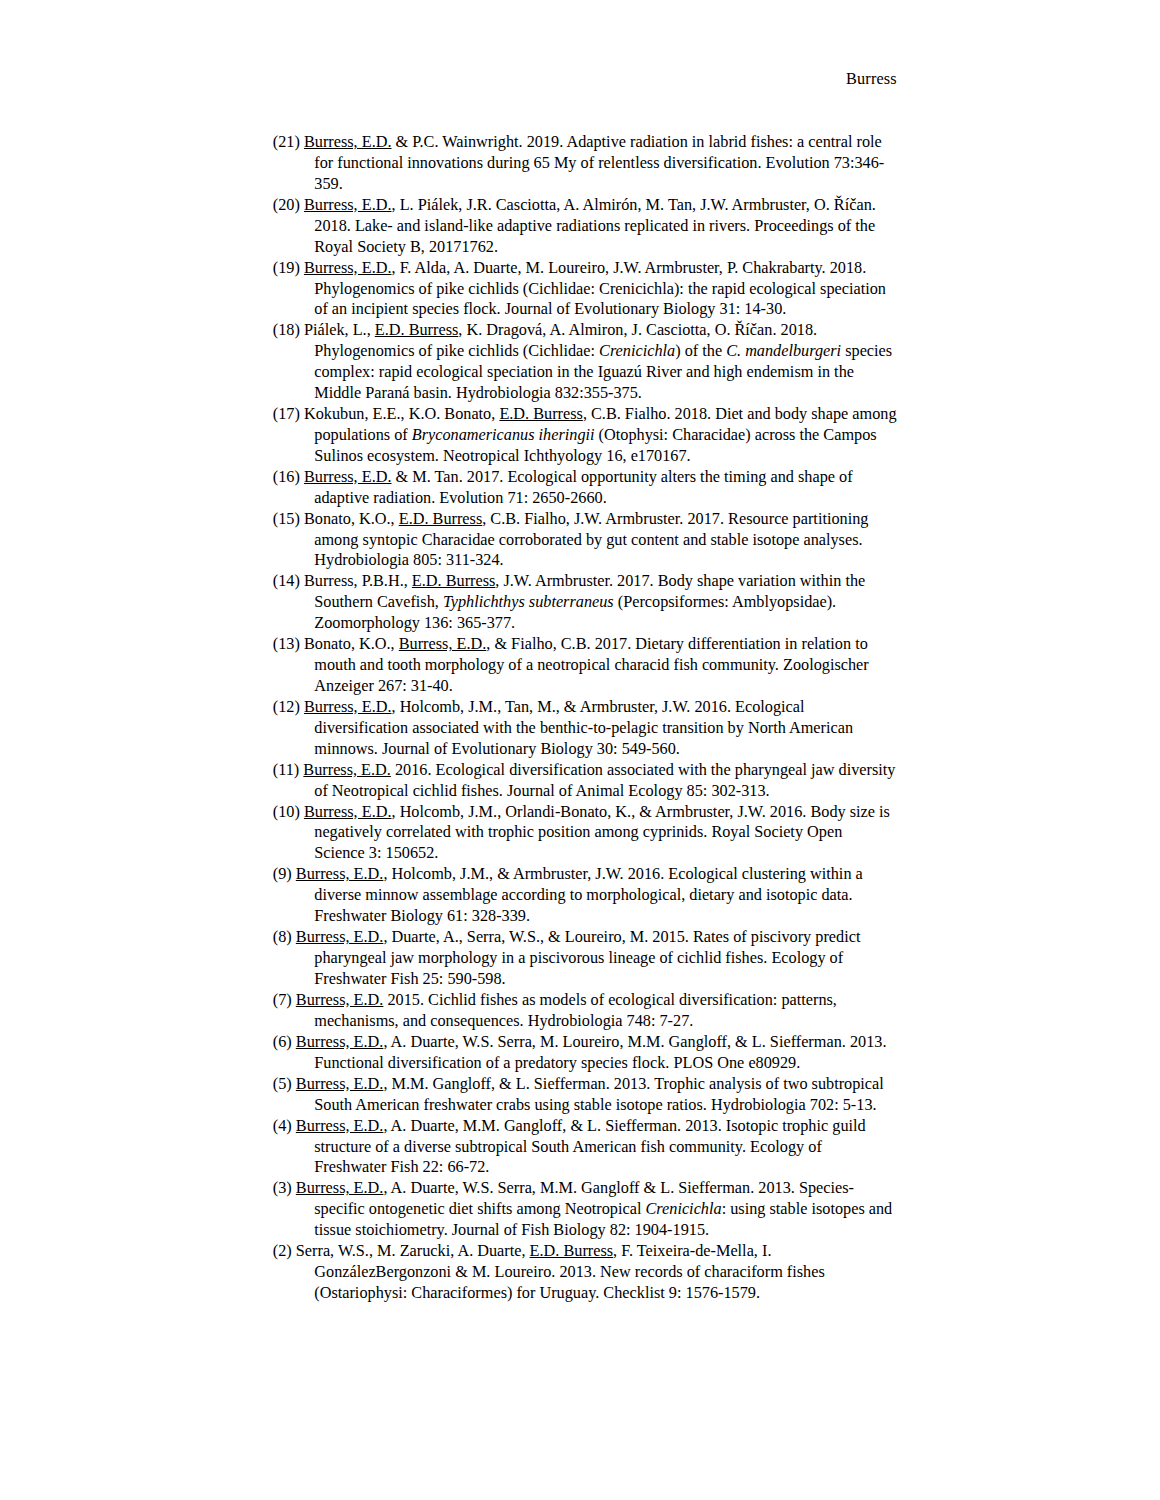Burress
(21) Burress, E.D. & P.C. Wainwright. 2019. Adaptive radiation in labrid fishes: a central role for functional innovations during 65 My of relentless diversification. Evolution 73:346-359.
(20) Burress, E.D., L. Piálek, J.R. Casciotta, A. Almirón, M. Tan, J.W. Armbruster, O. Říčan. 2018. Lake- and island-like adaptive radiations replicated in rivers. Proceedings of the Royal Society B, 20171762.
(19) Burress, E.D., F. Alda, A. Duarte, M. Loureiro, J.W. Armbruster, P. Chakrabarty. 2018. Phylogenomics of pike cichlids (Cichlidae: Crenicichla): the rapid ecological speciation of an incipient species flock. Journal of Evolutionary Biology 31: 14-30.
(18) Piálek, L., E.D. Burress, K. Dragová, A. Almiron, J. Casciotta, O. Říčan. 2018. Phylogenomics of pike cichlids (Cichlidae: Crenicichla) of the C. mandelburgeri species complex: rapid ecological speciation in the Iguazú River and high endemism in the Middle Paraná basin. Hydrobiologia 832:355-375.
(17) Kokubun, E.E., K.O. Bonato, E.D. Burress, C.B. Fialho. 2018. Diet and body shape among populations of Bryconamericanus iheringii (Otophysi: Characidae) across the Campos Sulinos ecosystem. Neotropical Ichthyology 16, e170167.
(16) Burress, E.D. & M. Tan. 2017. Ecological opportunity alters the timing and shape of adaptive radiation. Evolution 71: 2650-2660.
(15) Bonato, K.O., E.D. Burress, C.B. Fialho, J.W. Armbruster. 2017. Resource partitioning among syntopic Characidae corroborated by gut content and stable isotope analyses. Hydrobiologia 805: 311-324.
(14) Burress, P.B.H., E.D. Burress, J.W. Armbruster. 2017. Body shape variation within the Southern Cavefish, Typhlichthys subterraneus (Percopsiformes: Amblyopsidae). Zoomorphology 136: 365-377.
(13) Bonato, K.O., Burress, E.D., & Fialho, C.B. 2017. Dietary differentiation in relation to mouth and tooth morphology of a neotropical characid fish community. Zoologischer Anzeiger 267: 31-40.
(12) Burress, E.D., Holcomb, J.M., Tan, M., & Armbruster, J.W. 2016. Ecological diversification associated with the benthic-to-pelagic transition by North American minnows. Journal of Evolutionary Biology 30: 549-560.
(11) Burress, E.D. 2016. Ecological diversification associated with the pharyngeal jaw diversity of Neotropical cichlid fishes. Journal of Animal Ecology 85: 302-313.
(10) Burress, E.D., Holcomb, J.M., Orlandi-Bonato, K., & Armbruster, J.W. 2016. Body size is negatively correlated with trophic position among cyprinids. Royal Society Open Science 3: 150652.
(9) Burress, E.D., Holcomb, J.M., & Armbruster, J.W. 2016. Ecological clustering within a diverse minnow assemblage according to morphological, dietary and isotopic data. Freshwater Biology 61: 328-339.
(8) Burress, E.D., Duarte, A., Serra, W.S., & Loureiro, M. 2015. Rates of piscivory predict pharyngeal jaw morphology in a piscivorous lineage of cichlid fishes. Ecology of Freshwater Fish 25: 590-598.
(7) Burress, E.D. 2015. Cichlid fishes as models of ecological diversification: patterns, mechanisms, and consequences. Hydrobiologia 748: 7-27.
(6) Burress, E.D., A. Duarte, W.S. Serra, M. Loureiro, M.M. Gangloff, & L. Siefferman. 2013. Functional diversification of a predatory species flock. PLOS One e80929.
(5) Burress, E.D., M.M. Gangloff, & L. Siefferman. 2013. Trophic analysis of two subtropical South American freshwater crabs using stable isotope ratios. Hydrobiologia 702: 5-13.
(4) Burress, E.D., A. Duarte, M.M. Gangloff, & L. Siefferman. 2013. Isotopic trophic guild structure of a diverse subtropical South American fish community. Ecology of Freshwater Fish 22: 66-72.
(3) Burress, E.D., A. Duarte, W.S. Serra, M.M. Gangloff & L. Siefferman. 2013. Species-specific ontogenetic diet shifts among Neotropical Crenicichla: using stable isotopes and tissue stoichiometry. Journal of Fish Biology 82: 1904-1915.
(2) Serra, W.S., M. Zarucki, A. Duarte, E.D. Burress, F. Teixeira-de-Mella, I. GonzálezBergonzoni & M. Loureiro. 2013. New records of characiform fishes (Ostariophysi: Characiformes) for Uruguay. Checklist 9: 1576-1579.